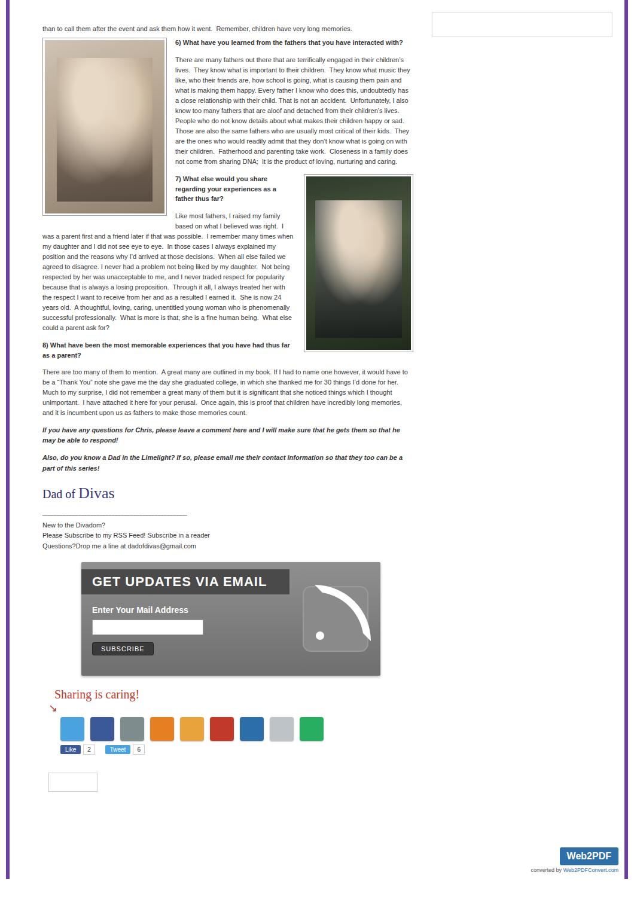than to call them after the event and ask them how it went. Remember, children have very long memories.
6) What have you learned from the fathers that you have interacted with?
There are many fathers out there that are terrifically engaged in their children’s lives. They know what is important to their children. They know what music they like, who their friends are, how school is going, what is causing them pain and what is making them happy. Every father I know who does this, undoubtedly has a close relationship with their child. That is not an accident. Unfortunately, I also know too many fathers that are aloof and detached from their children’s lives. People who do not know details about what makes their children happy or sad. Those are also the same fathers who are usually most critical of their kids. They are the ones who would readily admit that they don’t know what is going on with their children. Fatherhood and parenting take work. Closeness in a family does not come from sharing DNA; It is the product of loving, nurturing and caring.
7) What else would you share regarding your experiences as a father thus far?
Like most fathers, I raised my family based on what I believed was right. I was a parent first and a friend later if that was possible. I remember many times when my daughter and I did not see eye to eye. In those cases I always explained my position and the reasons why I’d arrived at those decisions. When all else failed we agreed to disagree. I never had a problem not being liked by my daughter. Not being respected by her was unacceptable to me, and I never traded respect for popularity because that is always a losing proposition. Through it all, I always treated her with the respect I want to receive from her and as a resulted I earned it. She is now 24 years old. A thoughtful, loving, caring, unentitled young woman who is phenomenally successful professionally. What is more is that, she is a fine human being. What else could a parent ask for?
8) What have been the most memorable experiences that you have had thus far as a parent?
There are too many of them to mention. A great many are outlined in my book. If I had to name one however, it would have to be a “Thank You” note she gave me the day she graduated college, in which she thanked me for 30 things I’d done for her. Much to my surprise, I did not remember a great many of them but it is significant that she noticed things which I thought unimportant. I have attached it here for your perusal. Once again, this is proof that children have incredibly long memories, and it is incumbent upon us as fathers to make those memories count.
If you have any questions for Chris, please leave a comment here and I will make sure that he gets them so that he may be able to respond!
Also, do you know a Dad in the Limelight? If so, please email me their contact information so that they too can be a part of this series!
Dad of Divas
_______________________________________________
New to the Divadom?
Please Subscribe to my RSS Feed! Subscribe in a reader
Questions?Drop me a line at dadofdivas@gmail.com
GET UPDATES VIA EMAIL
Enter Your Mail Address
SUBSCRIBE
Sharing is caring!
↘
Like 2 Tweet 6
Web2PDF
converted by Web2PDFConvert.com